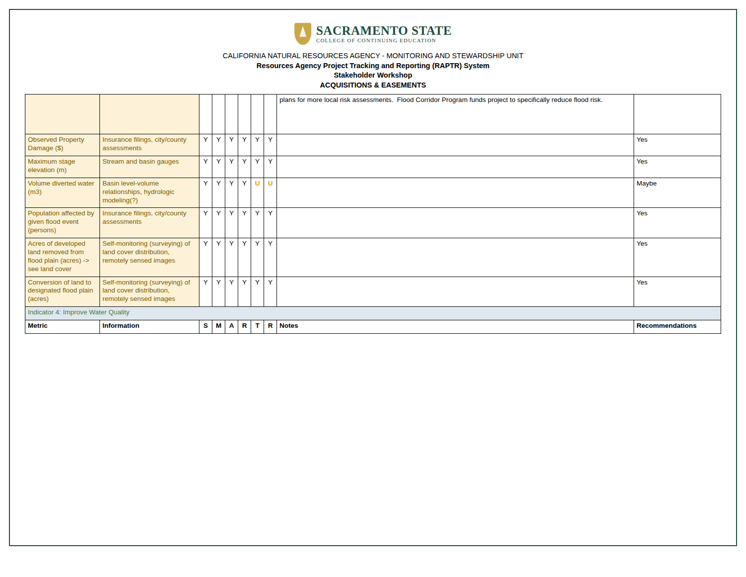SACRAMENTO STATE
COLLEGE OF CONTINUING EDUCATION
CALIFORNIA NATURAL RESOURCES AGENCY - MONITORING AND STEWARDSHIP UNIT
Resources Agency Project Tracking and Reporting (RAPTR) System
Stakeholder Workshop
ACQUISITIONS & EASEMENTS
| | | | | | | | | plans for more local risk assessments. Flood Corridor Program funds project to specifically reduce flood risk. | |
| Observed Property Damage ($) | Insurance filings, city/county assessments | Y | Y | Y | Y | Y | Y | | Yes |
| Maximum stage elevation (m) | Stream and basin gauges | Y | Y | Y | Y | Y | Y | | Yes |
| Volume diverted water (m3) | Basin level-volume relationships, hydrologic modeling(?) | Y | Y | Y | Y | U | U | | Maybe |
| Population affected by given flood event (persons) | Insurance filings, city/county assessments | Y | Y | Y | Y | Y | Y | | Yes |
| Acres of developed land removed from flood plain (acres) -> see land cover | Self-monitoring (surveying) of land cover distribution, remotely sensed images | Y | Y | Y | Y | Y | Y | | Yes |
| Conversion of land to designated flood plain (acres) | Self-monitoring (surveying) of land cover distribution, remotely sensed images | Y | Y | Y | Y | Y | Y | | Yes |
| Indicator 4: Improve Water Quality |
| Metric | Information | S | M | A | R | T | R | Notes | Recommendations |